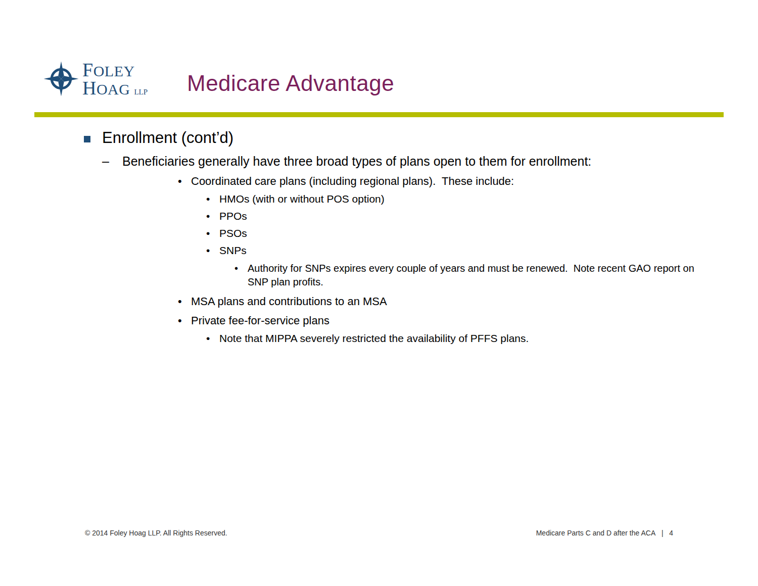FOLEY
HOAG LLP
Medicare Advantage
Enrollment (cont’d)
Beneficiaries generally have three broad types of plans open to them for enrollment:
Coordinated care plans (including regional plans). These include:
HMOs (with or without POS option)
PPOs
PSOs
SNPs
Authority for SNPs expires every couple of years and must be renewed. Note recent GAO report on SNP plan profits.
MSA plans and contributions to an MSA
Private fee-for-service plans
Note that MIPPA severely restricted the availability of PFFS plans.
© 2014 Foley Hoag LLP. All Rights Reserved.
Medicare Parts C and D after the ACA | 4